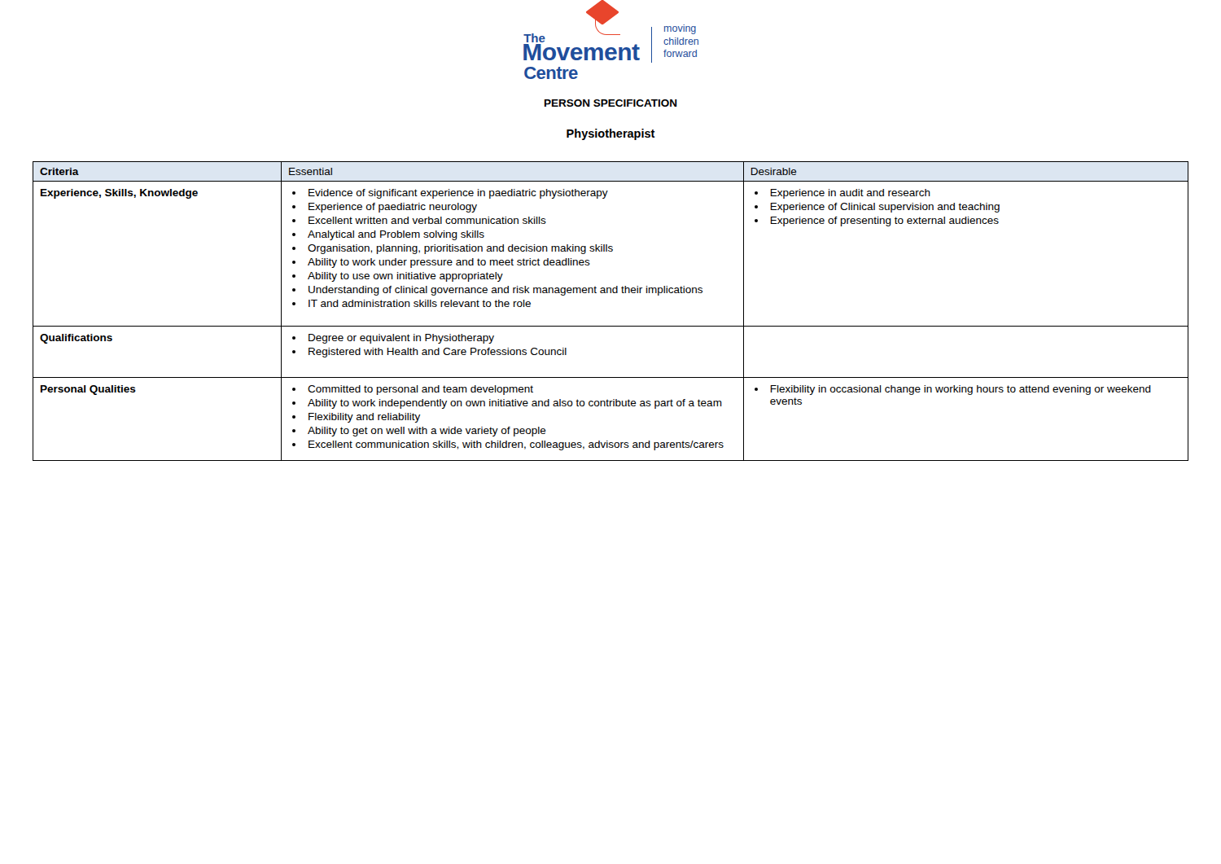The Movement
moving
children
forward
Centre
PERSON SPECIFICATION
Physiotherapist
| Criteria | Essential | Desirable |
| --- | --- | --- |
| Experience, Skills, Knowledge | Evidence of significant experience in paediatric physiotherapy Experience of paediatric neurology Excellent written and verbal communication skills Analytical and Problem solving skills Organisation, planning, prioritisation and decision making skills Ability to work under pressure and to meet strict deadlines Ability to use own initiative appropriately Understanding of clinical governance and risk management and their implications IT and administration skills relevant to the role | Experience in audit and research Experience of Clinical supervision and teaching Experience of presenting to external audiences |
| Qualifications | Degree or equivalent in Physiotherapy Registered with Health and Care Professions Council | |
| Personal Qualities | Committed to personal and team development Ability to work independently on own initiative and also to contribute as part of a team Flexibility and reliability Ability to get on well with a wide variety of people Excellent communication skills, with children, colleagues, advisors and parents/carers | Flexibility in occasional change in working hours to attend evening or weekend events |